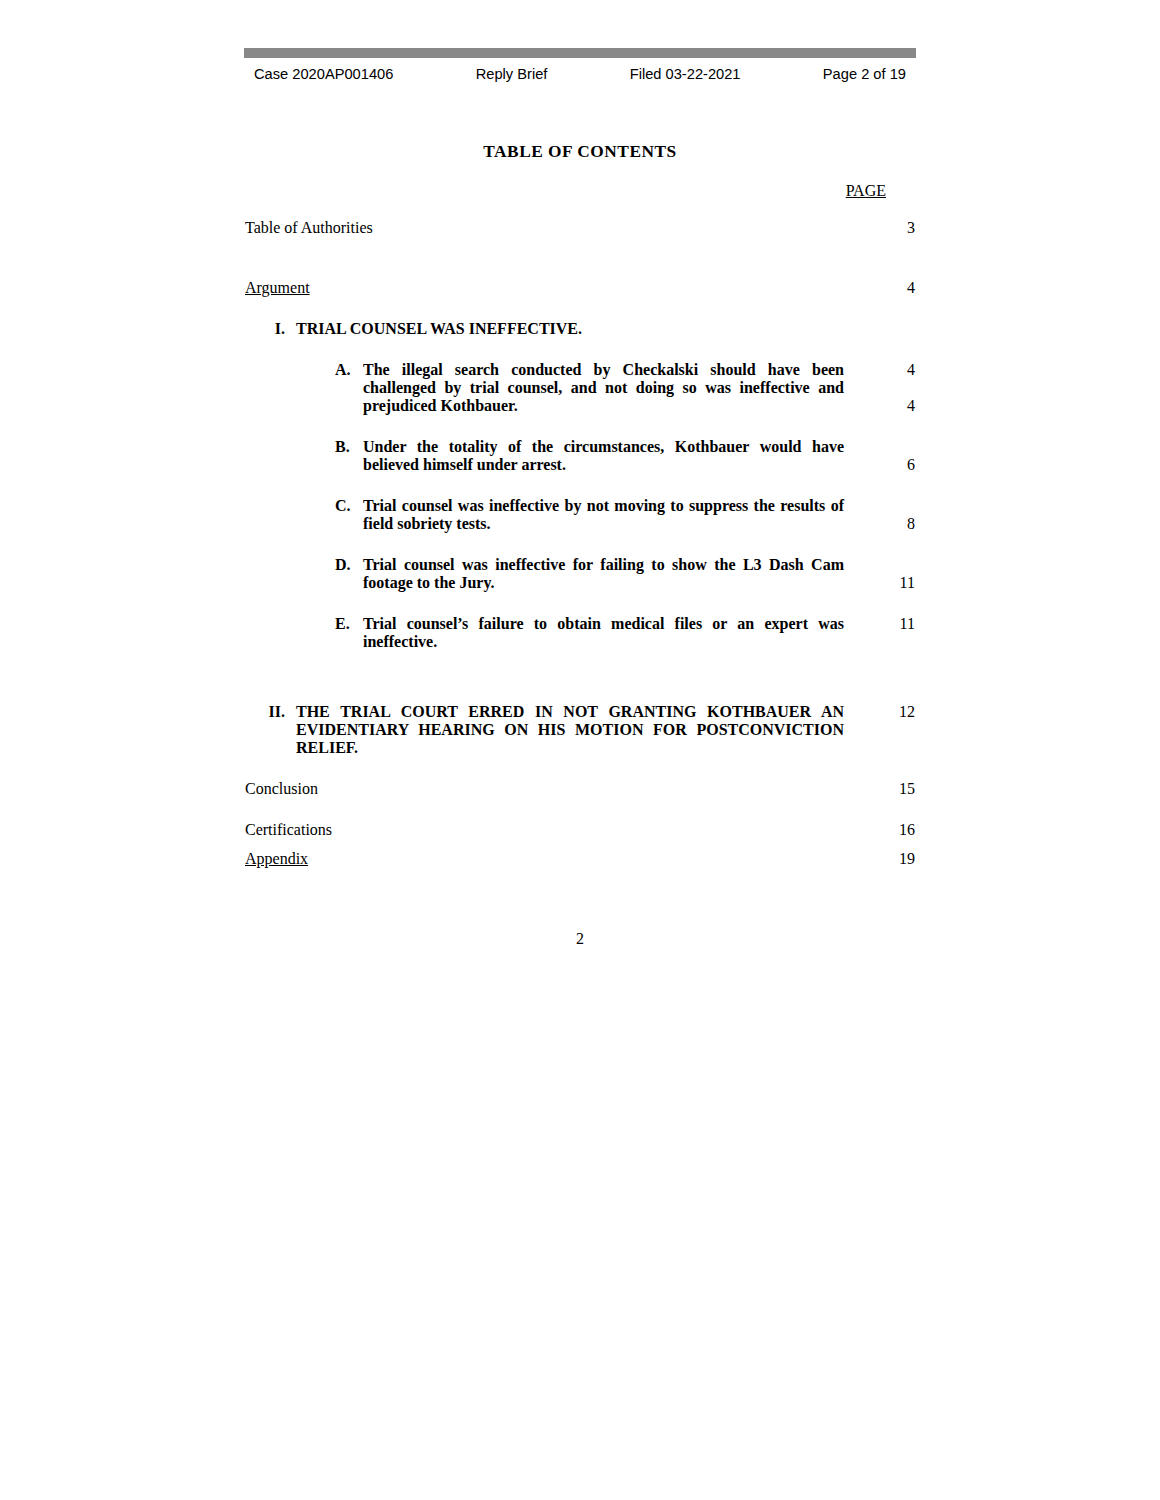Case 2020AP001406 Reply Brief Filed 03-22-2021 Page 2 of 19
TABLE OF CONTENTS
PAGE
| Table of Authorities | 3 |
| Argument | 4 |
| I. | TRIAL COUNSEL WAS INEFFECTIVE. | |
| | A. The illegal search conducted by Checkalski should have been challenged by trial counsel, and not doing so was ineffective and prejudiced Kothbauer. | 4 4 |
| | B. Under the totality of the circumstances, Kothbauer would have believed himself under arrest. | 6 |
| | C. Trial counsel was ineffective by not moving to suppress the results of field sobriety tests. | 8 |
| | D. Trial counsel was ineffective for failing to show the L3 Dash Cam footage to the Jury. | 11 |
| | E. Trial counsel’s failure to obtain medical files or an expert was ineffective. | 11 |
| II. | THE TRIAL COURT ERRED IN NOT GRANTING KOTHBAUER AN EVIDENTIARY HEARING ON HIS MOTION FOR POSTCONVICTION RELIEF. | 12 |
| Conclusion | 15 |
| Certifications | 16 |
| Appendix | 19 |
2